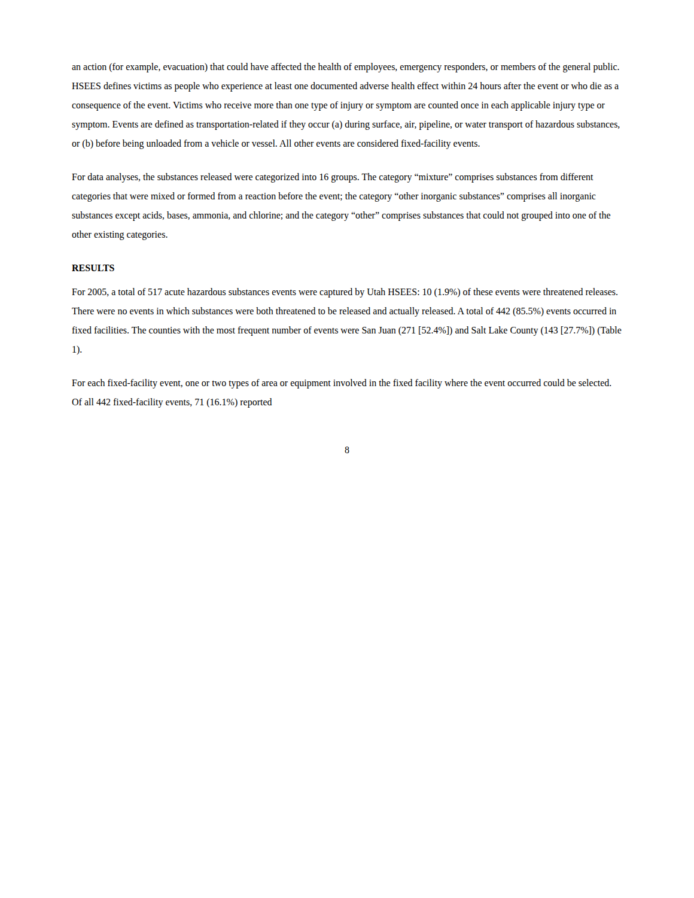an action (for example, evacuation) that could have affected the health of employees, emergency responders, or members of the general public. HSEES defines victims as people who experience at least one documented adverse health effect within 24 hours after the event or who die as a consequence of the event. Victims who receive more than one type of injury or symptom are counted once in each applicable injury type or symptom. Events are defined as transportation-related if they occur (a) during surface, air, pipeline, or water transport of hazardous substances, or (b) before being unloaded from a vehicle or vessel. All other events are considered fixed-facility events.
For data analyses, the substances released were categorized into 16 groups. The category “mixture” comprises substances from different categories that were mixed or formed from a reaction before the event; the category “other inorganic substances” comprises all inorganic substances except acids, bases, ammonia, and chlorine; and the category “other” comprises substances that could not grouped into one of the other existing categories.
RESULTS
For 2005, a total of 517 acute hazardous substances events were captured by Utah HSEES: 10 (1.9%) of these events were threatened releases. There were no events in which substances were both threatened to be released and actually released. A total of 442 (85.5%) events occurred in fixed facilities. The counties with the most frequent number of events were San Juan (271 [52.4%]) and Salt Lake County (143 [27.7%]) (Table 1).
For each fixed-facility event, one or two types of area or equipment involved in the fixed facility where the event occurred could be selected. Of all 442 fixed-facility events, 71 (16.1%) reported
8